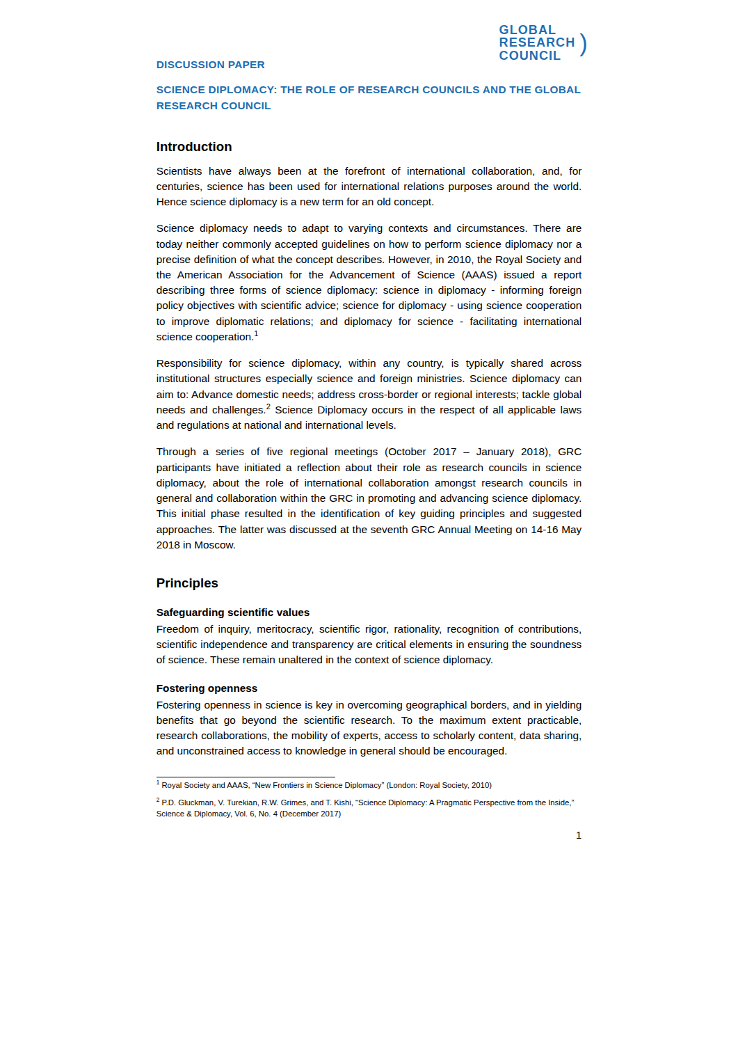GLOBAL
RESEARCH
COUNCIL )
DISCUSSION PAPER
Science Diplomacy: The Role of Research Councils and the Global Research Council
Introduction
Scientists have always been at the forefront of international collaboration, and, for centuries, science has been used for international relations purposes around the world. Hence science diplomacy is a new term for an old concept.
Science diplomacy needs to adapt to varying contexts and circumstances. There are today neither commonly accepted guidelines on how to perform science diplomacy nor a precise definition of what the concept describes. However, in 2010, the Royal Society and the American Association for the Advancement of Science (AAAS) issued a report describing three forms of science diplomacy: science in diplomacy - informing foreign policy objectives with scientific advice; science for diplomacy - using science cooperation to improve diplomatic relations; and diplomacy for science - facilitating international science cooperation.1
Responsibility for science diplomacy, within any country, is typically shared across institutional structures especially science and foreign ministries. Science diplomacy can aim to: Advance domestic needs; address cross-border or regional interests; tackle global needs and challenges.2 Science Diplomacy occurs in the respect of all applicable laws and regulations at national and international levels.
Through a series of five regional meetings (October 2017 – January 2018), GRC participants have initiated a reflection about their role as research councils in science diplomacy, about the role of international collaboration amongst research councils in general and collaboration within the GRC in promoting and advancing science diplomacy. This initial phase resulted in the identification of key guiding principles and suggested approaches. The latter was discussed at the seventh GRC Annual Meeting on 14-16 May 2018 in Moscow.
Principles
Safeguarding scientific values
Freedom of inquiry, meritocracy, scientific rigor, rationality, recognition of contributions, scientific independence and transparency are critical elements in ensuring the soundness of science. These remain unaltered in the context of science diplomacy.
Fostering openness
Fostering openness in science is key in overcoming geographical borders, and in yielding benefits that go beyond the scientific research. To the maximum extent practicable, research collaborations, the mobility of experts, access to scholarly content, data sharing, and unconstrained access to knowledge in general should be encouraged.
1 Royal Society and AAAS, “New Frontiers in Science Diplomacy” (London: Royal Society, 2010)
2 P.D. Gluckman, V. Turekian, R.W. Grimes, and T. Kishi, “Science Diplomacy: A Pragmatic Perspective from the Inside,” Science & Diplomacy, Vol. 6, No. 4 (December 2017)
1